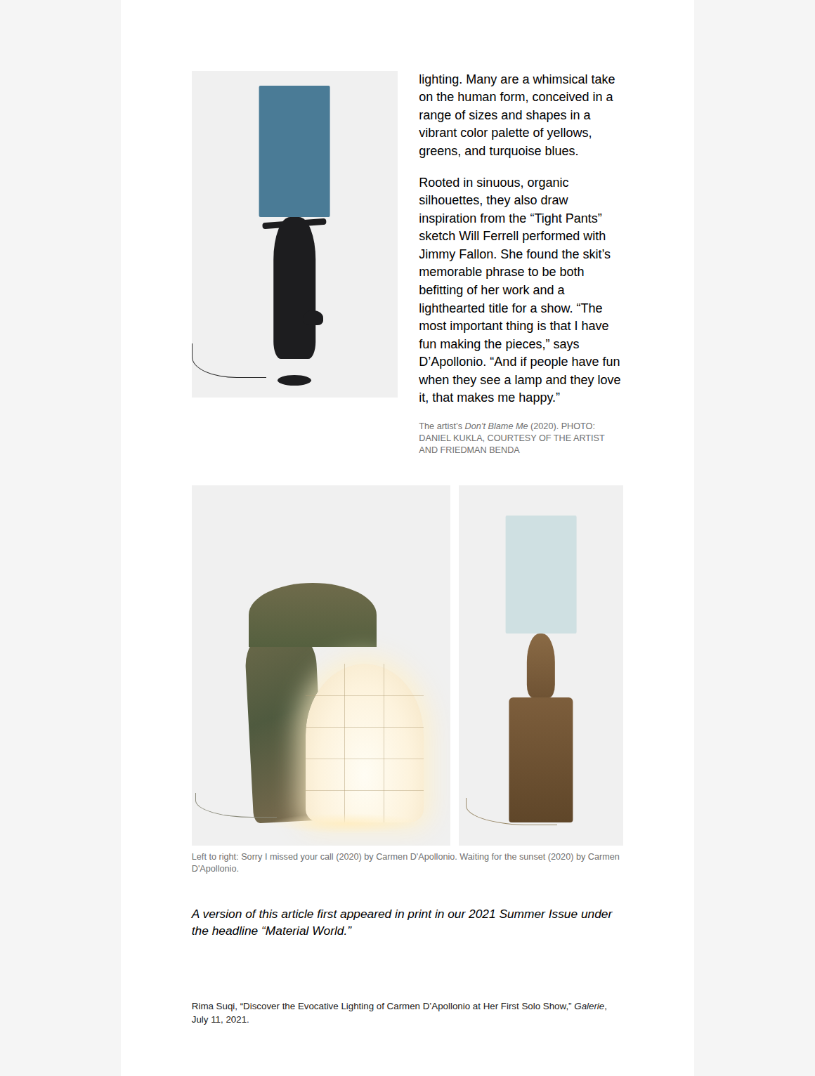lighting. Many are a whimsical take on the human form, conceived in a range of sizes and shapes in a vibrant color palette of yellows, greens, and turquoise blues.
Rooted in sinuous, organic silhouettes, they also draw inspiration from the “Tight Pants” sketch Will Ferrell performed with Jimmy Fallon. She found the skit’s memorable phrase to be both befitting of her work and a lighthearted title for a show. “The most important thing is that I have fun making the pieces,” says D’Apollonio. “And if people have fun when they see a lamp and they love it, that makes me happy.”
The artist’s Don’t Blame Me (2020). PHOTO: DANIEL KUKLA, COURTESY OF THE ARTIST AND FRIEDMAN BENDA
Left to right: Sorry I missed your call (2020) by Carmen D'Apollonio. Waiting for the sunset (2020) by Carmen D'Apollonio.
A version of this article first appeared in print in our 2021 Summer Issue under the headline “Material World.”
Rima Suqi, “Discover the Evocative Lighting of Carmen D’Apollonio at Her First Solo Show,” Galerie, July 11, 2021.